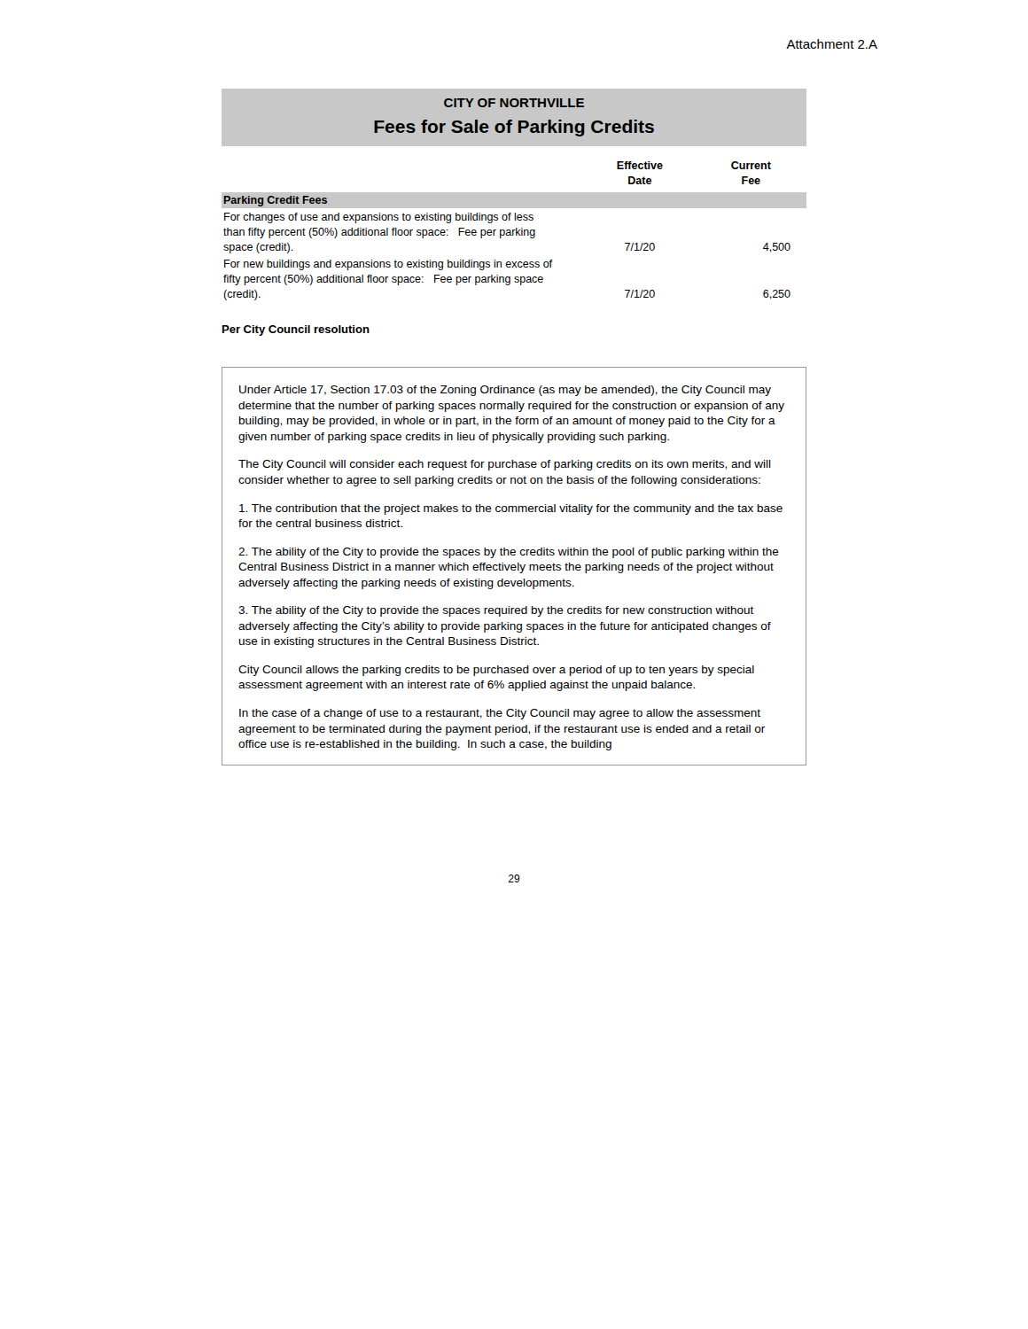Attachment 2.A
CITY OF NORTHVILLE
Fees for Sale of Parking Credits
| | Effective Date | Current Fee |
| --- | --- | --- |
| Parking Credit Fees |
| For changes of use and expansions to existing buildings of less than fifty percent (50%) additional floor space: Fee per parking space (credit). | 7/1/20 | 4,500 |
| For new buildings and expansions to existing buildings in excess of fifty percent (50%) additional floor space: Fee per parking space (credit). | 7/1/20 | 6,250 |
Per City Council resolution
Under Article 17, Section 17.03 of the Zoning Ordinance (as may be amended), the City Council may determine that the number of parking spaces normally required for the construction or expansion of any building, may be provided, in whole or in part, in the form of an amount of money paid to the City for a given number of parking space credits in lieu of physically providing such parking.
The City Council will consider each request for purchase of parking credits on its own merits, and will consider whether to agree to sell parking credits or not on the basis of the following considerations:
1. The contribution that the project makes to the commercial vitality for the community and the tax base for the central business district.
2. The ability of the City to provide the spaces by the credits within the pool of public parking within the Central Business District in a manner which effectively meets the parking needs of the project without adversely affecting the parking needs of existing developments.
3. The ability of the City to provide the spaces required by the credits for new construction without adversely affecting the City’s ability to provide parking spaces in the future for anticipated changes of use in existing structures in the Central Business District.
City Council allows the parking credits to be purchased over a period of up to ten years by special assessment agreement with an interest rate of 6% applied against the unpaid balance.
In the case of a change of use to a restaurant, the City Council may agree to allow the assessment agreement to be terminated during the payment period, if the restaurant use is ended and a retail or office use is re-established in the building. In such a case, the building
29